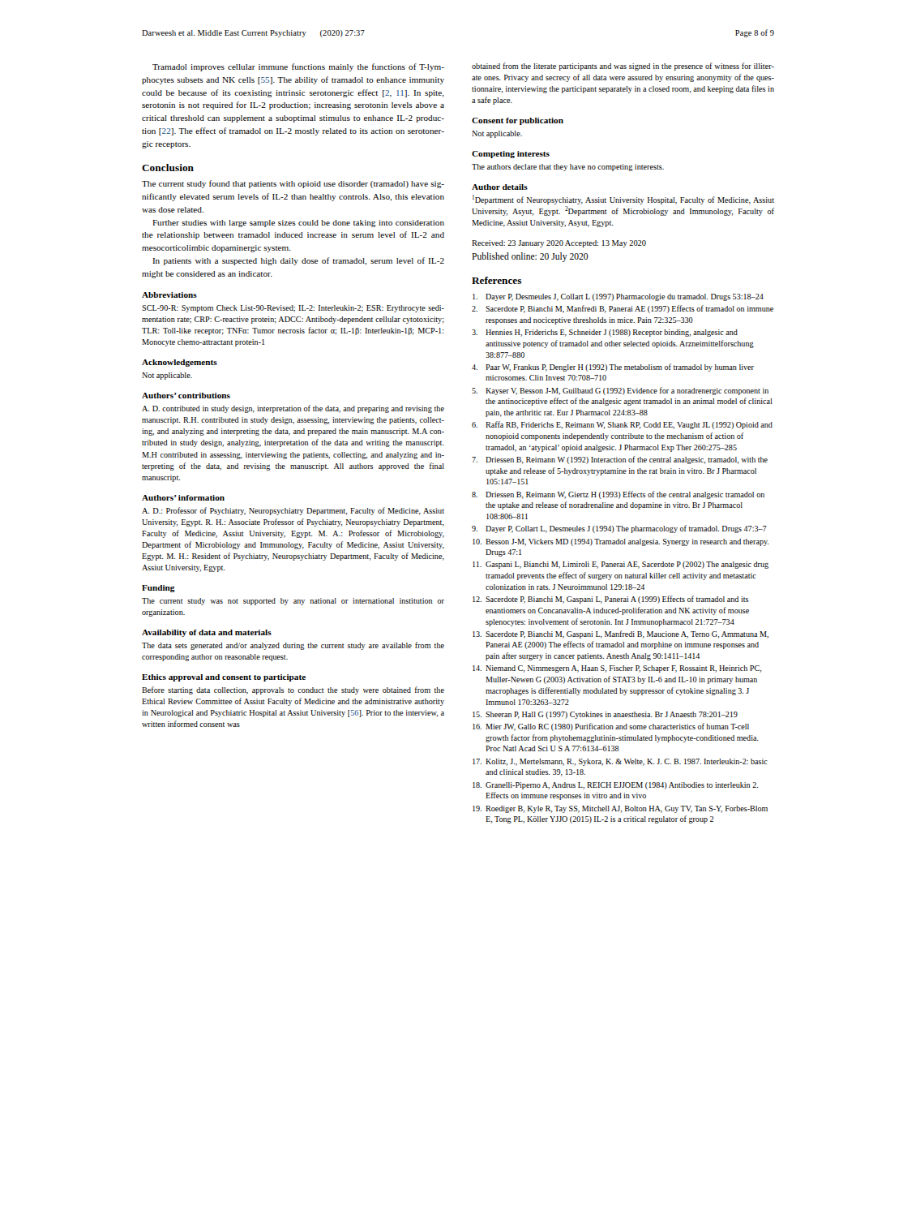Darweesh et al. Middle East Current Psychiatry (2020) 27:37
Page 8 of 9
Tramadol improves cellular immune functions mainly the functions of T-lymphocytes subsets and NK cells [55]. The ability of tramadol to enhance immunity could be because of its coexisting intrinsic serotonergic effect [2, 11]. In spite, serotonin is not required for IL-2 production; increasing serotonin levels above a critical threshold can supplement a suboptimal stimulus to enhance IL-2 production [22]. The effect of tramadol on IL-2 mostly related to its action on serotonergic receptors.
Conclusion
The current study found that patients with opioid use disorder (tramadol) have significantly elevated serum levels of IL-2 than healthy controls. Also, this elevation was dose related.
Further studies with large sample sizes could be done taking into consideration the relationship between tramadol induced increase in serum level of IL-2 and mesocorticolimbic dopaminergic system.
In patients with a suspected high daily dose of tramadol, serum level of IL-2 might be considered as an indicator.
Abbreviations
SCL-90-R: Symptom Check List-90-Revised; IL-2: Interleukin-2; ESR: Erythrocyte sedimentation rate; CRP: C-reactive protein; ADCC: Antibody-dependent cellular cytotoxicity; TLR: Toll-like receptor; TNFα: Tumor necrosis factor α; IL-1β: Interleukin-1β; MCP-1: Monocyte chemo-attractant protein-1
Acknowledgements
Not applicable.
Authors’ contributions
A. D. contributed in study design, interpretation of the data, and preparing and revising the manuscript. R.H. contributed in study design, assessing, interviewing the patients, collecting, and analyzing and interpreting the data, and prepared the main manuscript. M.A contributed in study design, analyzing, interpretation of the data and writing the manuscript. M.H contributed in assessing, interviewing the patients, collecting, and analyzing and interpreting of the data, and revising the manuscript. All authors approved the final manuscript.
Authors’ information
A. D.: Professor of Psychiatry, Neuropsychiatry Department, Faculty of Medicine, Assiut University, Egypt. R. H.: Associate Professor of Psychiatry, Neuropsychiatry Department, Faculty of Medicine, Assiut University, Egypt. M. A.: Professor of Microbiology, Department of Microbiology and Immunology, Faculty of Medicine, Assiut University, Egypt. M. H.: Resident of Psychiatry, Neuropsychiatry Department, Faculty of Medicine, Assiut University, Egypt.
Funding
The current study was not supported by any national or international institution or organization.
Availability of data and materials
The data sets generated and/or analyzed during the current study are available from the corresponding author on reasonable request.
Ethics approval and consent to participate
Before starting data collection, approvals to conduct the study were obtained from the Ethical Review Committee of Assiut Faculty of Medicine and the administrative authority in Neurological and Psychiatric Hospital at Assiut University [56]. Prior to the interview, a written informed consent was
obtained from the literate participants and was signed in the presence of witness for illiterate ones. Privacy and secrecy of all data were assured by ensuring anonymity of the questionnaire, interviewing the participant separately in a closed room, and keeping data files in a safe place.
Consent for publication
Not applicable.
Competing interests
The authors declare that they have no competing interests.
Author details
1 Department of Neuropsychiatry, Assiut University Hospital, Faculty of Medicine, Assiut University, Asyut, Egypt. 2 Department of Microbiology and Immunology, Faculty of Medicine, Assiut University, Asyut, Egypt.
Received: 23 January 2020 Accepted: 13 May 2020
Published online: 20 July 2020
References
Dayer P, Desmeules J, Collart L (1997) Pharmacologie du tramadol. Drugs 53:18–24
Sacerdote P, Bianchi M, Manfredi B, Panerai AE (1997) Effects of tramadol on immune responses and nociceptive thresholds in mice. Pain 72:325–330
Hennies H, Friderichs E, Schneider J (1988) Receptor binding, analgesic and antitussive potency of tramadol and other selected opioids. Arzneimittelforschung 38:877–880
Paar W, Frankus P, Dengler H (1992) The metabolism of tramadol by human liver microsomes. Clin Invest 70:708–710
Kayser V, Besson J-M, Guilbaud G (1992) Evidence for a noradrenergic component in the antinociceptive effect of the analgesic agent tramadol in an animal model of clinical pain, the arthritic rat. Eur J Pharmacol 224:83–88
Raffa RB, Friderichs E, Reimann W, Shank RP, Codd EE, Vaught JL (1992) Opioid and nonopioid components independently contribute to the mechanism of action of tramadol, an ‘atypical’ opioid analgesic. J Pharmacol Exp Ther 260:275–285
Driessen B, Reimann W (1992) Interaction of the central analgesic, tramadol, with the uptake and release of 5-hydroxytryptamine in the rat brain in vitro. Br J Pharmacol 105:147–151
Driessen B, Reimann W, Giertz H (1993) Effects of the central analgesic tramadol on the uptake and release of noradrenaline and dopamine in vitro. Br J Pharmacol 108:806–811
Dayer P, Collart L, Desmeules J (1994) The pharmacology of tramadol. Drugs 47:3–7
Besson J-M, Vickers MD (1994) Tramadol analgesia. Synergy in research and therapy. Drugs 47:1
Gaspani L, Bianchi M, Limiroli E, Panerai AE, Sacerdote P (2002) The analgesic drug tramadol prevents the effect of surgery on natural killer cell activity and metastatic colonization in rats. J Neuroimmunol 129:18–24
Sacerdote P, Bianchi M, Gaspani L, Panerai A (1999) Effects of tramadol and its enantiomers on Concanavalin-A induced-proliferation and NK activity of mouse splenocytes: involvement of serotonin. Int J Immunopharmacol 21:727–734
Sacerdote P, Bianchi M, Gaspani L, Manfredi B, Maucione A, Terno G, Ammatuna M, Panerai AE (2000) The effects of tramadol and morphine on immune responses and pain after surgery in cancer patients. Anesth Analg 90:1411–1414
Niemand C, Nimmesgern A, Haan S, Fischer P, Schaper F, Rossaint R, Heinrich PC, Muller-Newen G (2003) Activation of STAT3 by IL-6 and IL-10 in primary human macrophages is differentially modulated by suppressor of cytokine signaling 3. J Immunol 170:3263–3272
Sheeran P, Hall G (1997) Cytokines in anaesthesia. Br J Anaesth 78:201–219
Mier JW, Gallo RC (1980) Purification and some characteristics of human T-cell growth factor from phytohemagglutinin-stimulated lymphocyte-conditioned media. Proc Natl Acad Sci U S A 77:6134–6138
Kolitz, J., Mertelsmann, R., Sykora, K. & Welte, K. J. C. B. 1987. Interleukin-2: basic and clinical studies. 39, 13-18.
Granelli-Piperno A, Andrus L, REICH EJJOEM (1984) Antibodies to interleukin 2. Effects on immune responses in vitro and in vivo
Roediger B, Kyle R, Tay SS, Mitchell AJ, Bolton HA, Guy TV, Tan S-Y, Forbes-Blom E, Tong PL, Köller YJJO (2015) IL-2 is a critical regulator of group 2